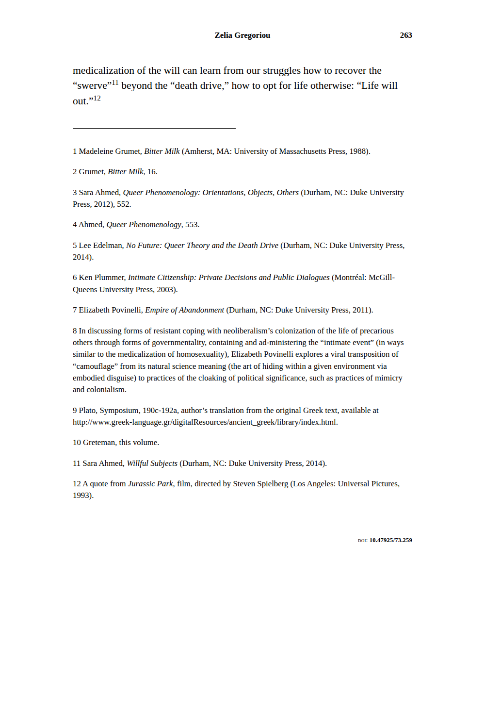Zelia Gregoriou 263
medicalization of the will can learn from our struggles how to recover the “swerve”11 beyond the “death drive,” how to opt for life otherwise: “Life will out.”12
1 Madeleine Grumet, Bitter Milk (Amherst, MA: University of Massachusetts Press, 1988).
2 Grumet, Bitter Milk, 16.
3 Sara Ahmed, Queer Phenomenology: Orientations, Objects, Others (Durham, NC: Duke University Press, 2012), 552.
4 Ahmed, Queer Phenomenology, 553.
5 Lee Edelman, No Future: Queer Theory and the Death Drive (Durham, NC: Duke University Press, 2014).
6 Ken Plummer, Intimate Citizenship: Private Decisions and Public Dialogues (Montréal: McGill-Queens University Press, 2003).
7 Elizabeth Povinelli, Empire of Abandonment (Durham, NC: Duke University Press, 2011).
8 In discussing forms of resistant coping with neoliberalism’s colonization of the life of precarious others through forms of governmentality, containing and ad-ministering the “intimate event” (in ways similar to the medicalization of homosexuality), Elizabeth Povinelli explores a viral transposition of “camouflage” from its natural science meaning (the art of hiding within a given environment via embodied disguise) to practices of the cloaking of political significance, such as practices of mimicry and colonialism.
9 Plato, Symposium, 190c-192a, author’s translation from the original Greek text, available at http://www.greek-language.gr/digitalResources/ancient_greek/library/index.html.
10 Greteman, this volume.
11 Sara Ahmed, Willful Subjects (Durham, NC: Duke University Press, 2014).
12 A quote from Jurassic Park, film, directed by Steven Spielberg (Los Angeles: Universal Pictures, 1993).
doi: 10.47925/73.259